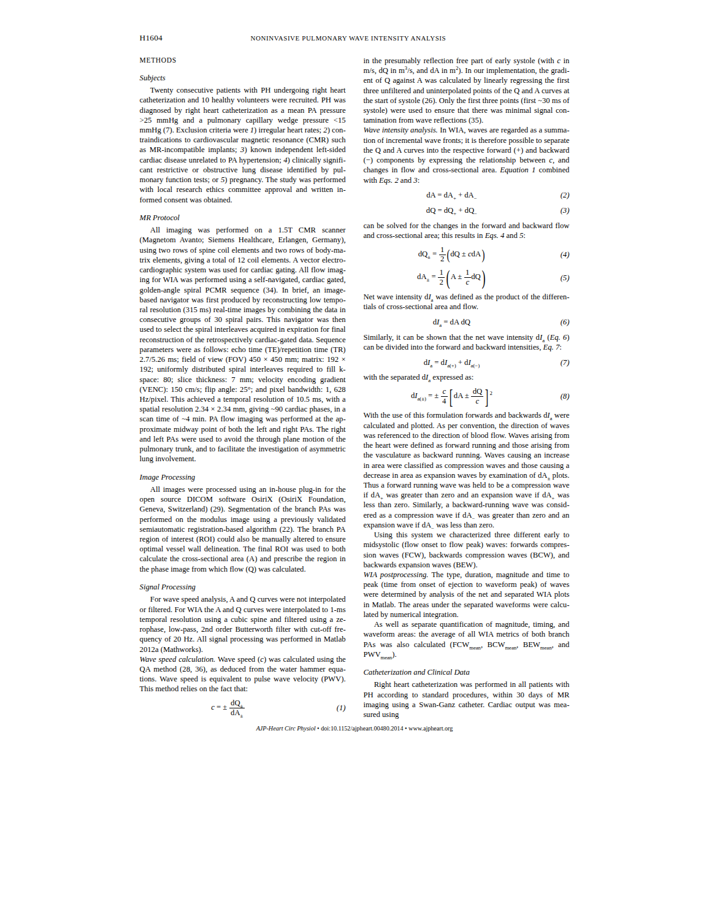H1604
Noninvasive Pulmonary Wave Intensity Analysis
Methods
Subjects
Twenty consecutive patients with PH undergoing right heart catheterization and 10 healthy volunteers were recruited. PH was diagnosed by right heart catheterization as a mean PA pressure >25 mmHg and a pulmonary capillary wedge pressure <15 mmHg (7). Exclusion criteria were 1) irregular heart rates; 2) contraindications to cardiovascular magnetic resonance (CMR) such as MR-incompatible implants; 3) known independent left-sided cardiac disease unrelated to PA hypertension; 4) clinically significant restrictive or obstructive lung disease identified by pulmonary function tests; or 5) pregnancy. The study was performed with local research ethics committee approval and written informed consent was obtained.
MR Protocol
All imaging was performed on a 1.5T CMR scanner (Magnetom Avanto; Siemens Healthcare, Erlangen, Germany), using two rows of spine coil elements and two rows of body-matrix elements, giving a total of 12 coil elements. A vector electrocardiographic system was used for cardiac gating. All flow imaging for WIA was performed using a self-navigated, cardiac gated, golden-angle spiral PCMR sequence (34). In brief, an image-based navigator was first produced by reconstructing low temporal resolution (315 ms) real-time images by combining the data in consecutive groups of 30 spiral pairs. This navigator was then used to select the spiral interleaves acquired in expiration for final reconstruction of the retrospectively cardiac-gated data. Sequence parameters were as follows: echo time (TE)/repetition time (TR) 2.7/5.26 ms; field of view (FOV) 450 × 450 mm; matrix: 192 × 192; uniformly distributed spiral interleaves required to fill k-space: 80; slice thickness: 7 mm; velocity encoding gradient (VENC): 150 cm/s; flip angle: 25°; and pixel bandwidth: 1, 628 Hz/pixel. This achieved a temporal resolution of 10.5 ms, with a spatial resolution 2.34 × 2.34 mm, giving ~90 cardiac phases, in a scan time of ~4 min. PA flow imaging was performed at the approximate midway point of both the left and right PAs. The right and left PAs were used to avoid the through plane motion of the pulmonary trunk, and to facilitate the investigation of asymmetric lung involvement.
Image Processing
All images were processed using an in-house plug-in for the open source DICOM software OsiriX (OsiriX Foundation, Geneva, Switzerland) (29). Segmentation of the branch PAs was performed on the modulus image using a previously validated semiautomatic registration-based algorithm (22). The branch PA region of interest (ROI) could also be manually altered to ensure optimal vessel wall delineation. The final ROI was used to both calculate the cross-sectional area (A) and prescribe the region in the phase image from which flow (Q) was calculated.
Signal Processing
For wave speed analysis, A and Q curves were not interpolated or filtered. For WIA the A and Q curves were interpolated to 1-ms temporal resolution using a cubic spine and filtered using a zerophase, low-pass, 2nd order Butterworth filter with cut-off frequency of 20 Hz. All signal processing was performed in Matlab 2012a (Mathworks).
Wave speed calculation. Wave speed (c) was calculated using the QA method (28, 36), as deduced from the water hammer equations. Wave speed is equivalent to pulse wave velocity (PWV). This method relies on the fact that:
c = ± dQ±dA±
(1)
in the presumably reflection free part of early systole (with c in m/s, dQ in m3/s, and dA in m2). In our implementation, the gradient of Q against A was calculated by linearly regressing the first three unfiltered and uninterpolated points of the Q and A curves at the start of systole (26). Only the first three points (first ~30 ms of systole) were used to ensure that there was minimal signal contamination from wave reflections (35).
Wave intensity analysis. In WIA, waves are regarded as a summation of incremental wave fronts; it is therefore possible to separate the Q and A curves into the respective forward (+) and backward (−) components by expressing the relationship between c, and changes in flow and cross-sectional area. Equation 1 combined with Eqs. 2 and 3:
dA = dA+ + dA−
(2)
dQ = dQ+ + dQ−
(3)
can be solved for the changes in the forward and backward flow and cross-sectional area; this results in Eqs. 4 and 5:
dQ± = 12(dQ ± cdA)
(4)
dA± = 12(A ± 1 cdQ)
(5)
Net wave intensity dIa was defined as the product of the differentials of cross-sectional area and flow.
dIa = dA dQ
(6)
Similarly, it can be shown that the net wave intensity dIa (Eq. 6) can be divided into the forward and backward intensities, Eq. 7:
dIa = dIa(+) + dIa(−)
(7)
with the separated dIa expressed as:
dIa(±) = ± c 4[dA ± dQ c]2
(8)
With the use of this formulation forwards and backwards dIa were calculated and plotted. As per convention, the direction of waves was referenced to the direction of blood flow. Waves arising from the heart were defined as forward running and those arising from the vasculature as backward running. Waves causing an increase in area were classified as compression waves and those causing a decrease in area as expansion waves by examination of dA± plots. Thus a forward running wave was held to be a compression wave if dA+ was greater than zero and an expansion wave if dA+ was less than zero. Similarly, a backward-running wave was considered as a compression wave if dA− was greater than zero and an expansion wave if dA− was less than zero.
Using this system we characterized three different early to midsystolic (flow onset to flow peak) waves: forwards compression waves (FCW), backwards compression waves (BCW), and backwards expansion waves (BEW).
WIA postprocessing. The type, duration, magnitude and time to peak (time from onset of ejection to waveform peak) of waves were determined by analysis of the net and separated WIA plots in Matlab. The areas under the separated waveforms were calculated by numerical integration.
As well as separate quantification of magnitude, timing, and waveform areas: the average of all WIA metrics of both branch PAs was also calculated (FCWmean, BCWmean, BEWmean, and PWVmean).
Catheterization and Clinical Data
Right heart catheterization was performed in all patients with PH according to standard procedures, within 30 days of MR imaging using a Swan-Ganz catheter. Cardiac output was measured using
AJP-Heart Circ Physiol • doi:10.1152/ajpheart.00480.2014 • www.ajpheart.org